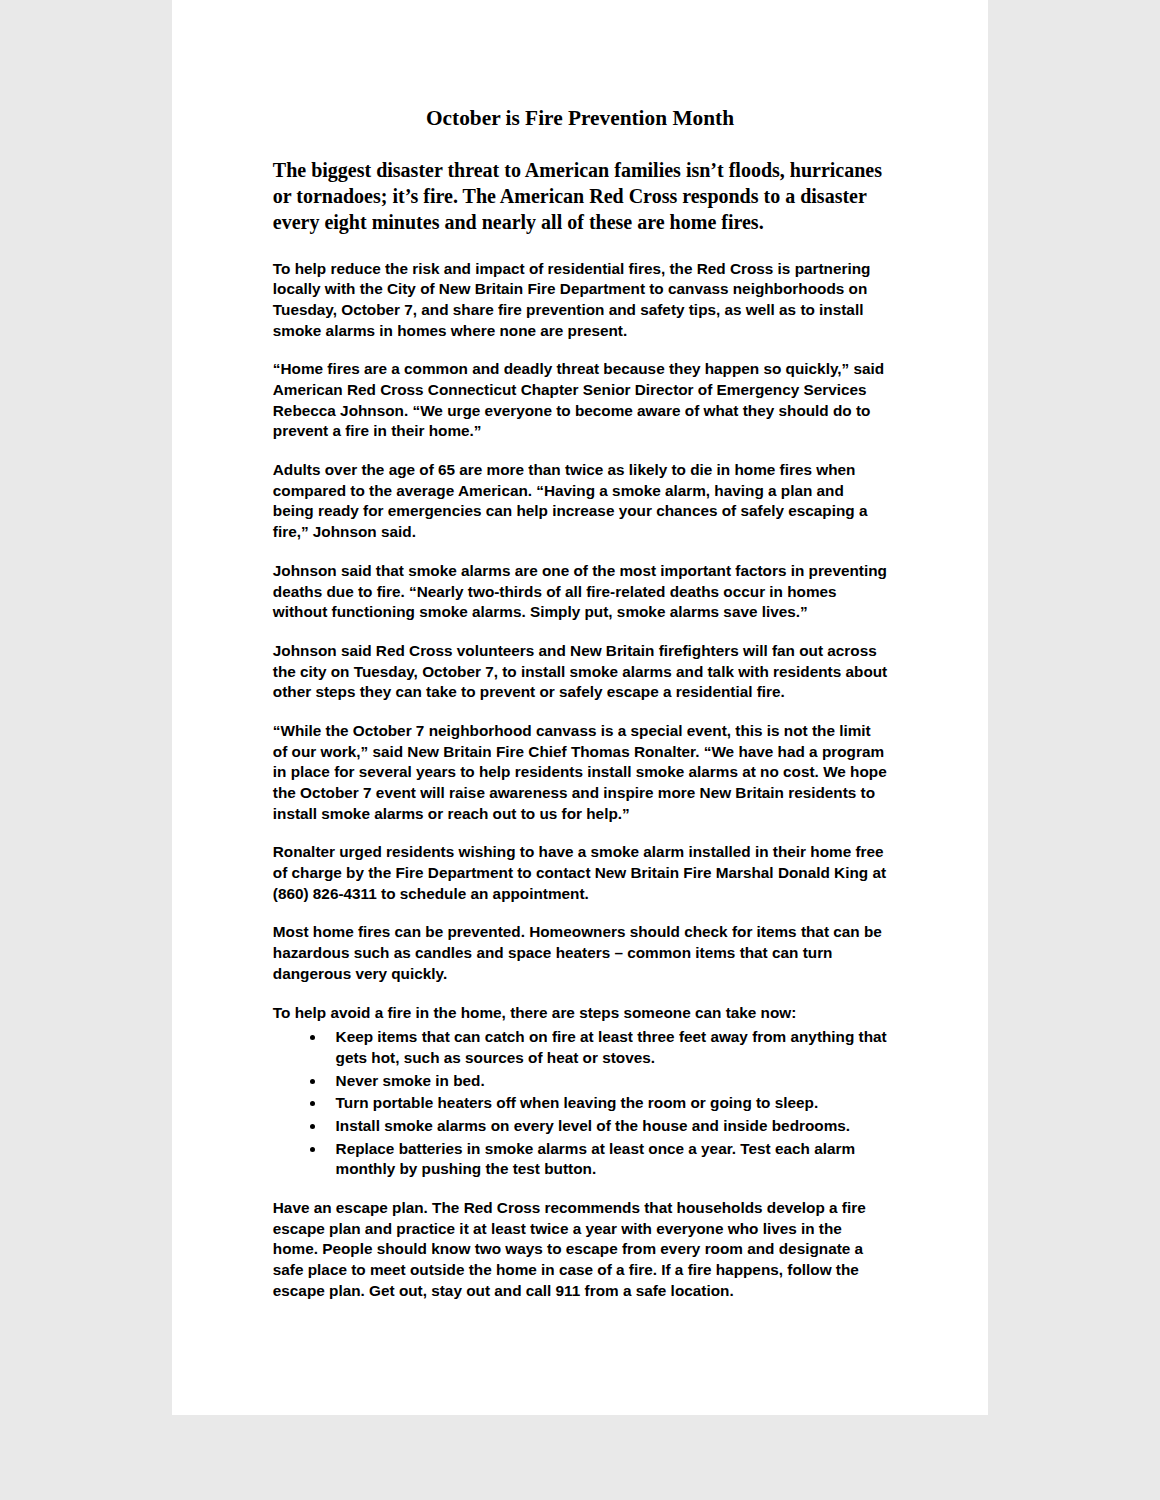October is Fire Prevention Month
The biggest disaster threat to American families isn’t floods, hurricanes or tornadoes; it’s fire. The American Red Cross responds to a disaster every eight minutes and nearly all of these are home fires.
To help reduce the risk and impact of residential fires, the Red Cross is partnering locally with the City of New Britain Fire Department to canvass neighborhoods on Tuesday, October 7, and share fire prevention and safety tips, as well as to install smoke alarms in homes where none are present.
“Home fires are a common and deadly threat because they happen so quickly,” said American Red Cross Connecticut Chapter Senior Director of Emergency Services Rebecca Johnson. “We urge everyone to become aware of what they should do to prevent a fire in their home.”
Adults over the age of 65 are more than twice as likely to die in home fires when compared to the average American. “Having a smoke alarm, having a plan and being ready for emergencies can help increase your chances of safely escaping a fire,” Johnson said.
Johnson said that smoke alarms are one of the most important factors in preventing deaths due to fire. “Nearly two-thirds of all fire-related deaths occur in homes without functioning smoke alarms. Simply put, smoke alarms save lives.”
Johnson said Red Cross volunteers and New Britain firefighters will fan out across the city on Tuesday, October 7, to install smoke alarms and talk with residents about other steps they can take to prevent or safely escape a residential fire.
“While the October 7 neighborhood canvass is a special event, this is not the limit of our work,” said New Britain Fire Chief Thomas Ronalter. “We have had a program in place for several years to help residents install smoke alarms at no cost. We hope the October 7 event will raise awareness and inspire more New Britain residents to install smoke alarms or reach out to us for help.”
Ronalter urged residents wishing to have a smoke alarm installed in their home free of charge by the Fire Department to contact New Britain Fire Marshal Donald King at (860) 826-4311 to schedule an appointment.
Most home fires can be prevented. Homeowners should check for items that can be hazardous such as candles and space heaters – common items that can turn dangerous very quickly.
To help avoid a fire in the home, there are steps someone can take now:
Keep items that can catch on fire at least three feet away from anything that gets hot, such as sources of heat or stoves.
Never smoke in bed.
Turn portable heaters off when leaving the room or going to sleep.
Install smoke alarms on every level of the house and inside bedrooms.
Replace batteries in smoke alarms at least once a year. Test each alarm monthly by pushing the test button.
Have an escape plan. The Red Cross recommends that households develop a fire escape plan and practice it at least twice a year with everyone who lives in the home. People should know two ways to escape from every room and designate a safe place to meet outside the home in case of a fire. If a fire happens, follow the escape plan. Get out, stay out and call 911 from a safe location.